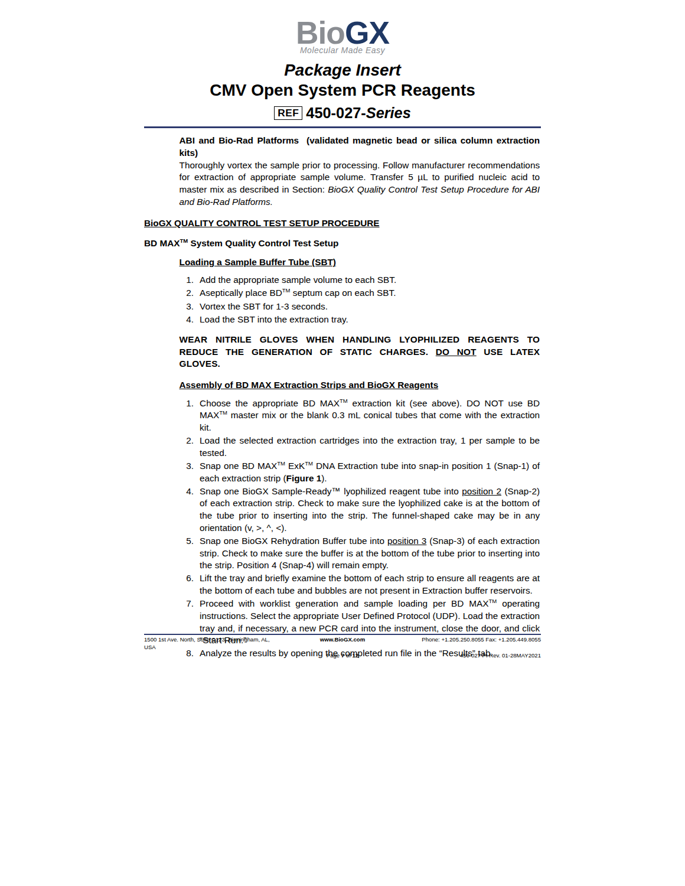BioGX
Molecular Made Easy
Package Insert
CMV Open System PCR Reagents
REF450-027-Series
ABI and Bio-Rad Platforms (validated magnetic bead or silica column extraction kits)
Thoroughly vortex the sample prior to processing. Follow manufacturer recommendations for extraction of appropriate sample volume. Transfer 5 µL to purified nucleic acid to master mix as described in Section: BioGX Quality Control Test Setup Procedure for ABI and Bio-Rad Platforms.
BioGX QUALITY CONTROL TEST SETUP PROCEDURE
BD MAXTM System Quality Control Test Setup
Loading a Sample Buffer Tube (SBT)
Add the appropriate sample volume to each SBT.
Aseptically place BDTM septum cap on each SBT.
Vortex the SBT for 1-3 seconds.
Load the SBT into the extraction tray.
WEAR NITRILE GLOVES WHEN HANDLING LYOPHILIZED REAGENTS TO REDUCE THE GENERATION OF STATIC CHARGES. DO NOT USE LATEX GLOVES.
Assembly of BD MAX Extraction Strips and BioGX Reagents
Choose the appropriate BD MAXTM extraction kit (see above). DO NOT use BD MAXTM master mix or the blank 0.3 mL conical tubes that come with the extraction kit.
Load the selected extraction cartridges into the extraction tray, 1 per sample to be tested.
Snap one BD MAXTM ExKTM DNA Extraction tube into snap-in position 1 (Snap-1) of each extraction strip (Figure 1).
Snap one BioGX Sample-Ready™ lyophilized reagent tube into position 2 (Snap-2) of each extraction strip. Check to make sure the lyophilized cake is at the bottom of the tube prior to inserting into the strip. The funnel-shaped cake may be in any orientation (v, >, ^, <).
Snap one BioGX Rehydration Buffer tube into position 3 (Snap-3) of each extraction strip. Check to make sure the buffer is at the bottom of the tube prior to inserting into the strip. Position 4 (Snap-4) will remain empty.
Lift the tray and briefly examine the bottom of each strip to ensure all reagents are at the bottom of each tube and bubbles are not present in Extraction buffer reservoirs.
Proceed with worklist generation and sample loading per BD MAXTM operating instructions. Select the appropriate User Defined Protocol (UDP). Load the extraction tray and, if necessary, a new PCR card into the instrument, close the door, and click “Start Run.”
Analyze the results by opening the completed run file in the “Results” tab.
| 1500 1st Ave. North, Suite C123, Birmingham, AL, USA | www.BioGX.com | Phone: +1.205.250.8055 Fax: +1.205.449.8055 |
| | Page 7 of 12 | 450-027 PI Rev. 01-28MAY2021 |